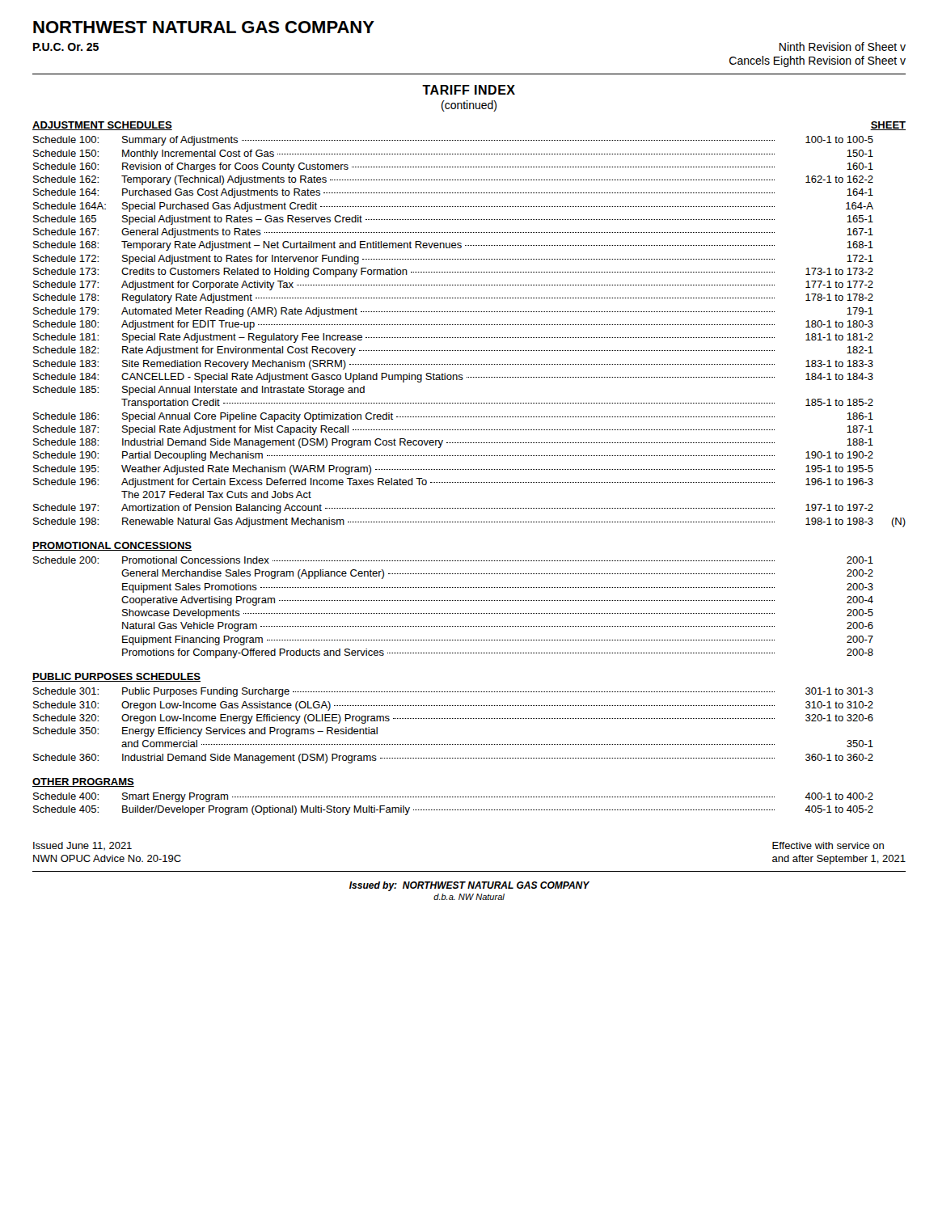NORTHWEST NATURAL GAS COMPANY
P.U.C. Or. 25
Ninth Revision of Sheet v
Cancels Eighth Revision of Sheet v
TARIFF INDEX
(continued)
ADJUSTMENT SCHEDULES SHEET
| Schedule 100: | Summary of Adjustments | 100-1 to 100-5 | |
| Schedule 150: | Monthly Incremental Cost of Gas | 150-1 | |
| Schedule 160: | Revision of Charges for Coos County Customers | 160-1 | |
| Schedule 162: | Temporary (Technical) Adjustments to Rates | 162-1 to 162-2 | |
| Schedule 164: | Purchased Gas Cost Adjustments to Rates | 164-1 | |
| Schedule 164A: | Special Purchased Gas Adjustment Credit | 164-A | |
| Schedule 165 | Special Adjustment to Rates – Gas Reserves Credit | 165-1 | |
| Schedule 167: | General Adjustments to Rates | 167-1 | |
| Schedule 168: | Temporary Rate Adjustment – Net Curtailment and Entitlement Revenues | 168-1 | |
| Schedule 172: | Special Adjustment to Rates for Intervenor Funding | 172-1 | |
| Schedule 173: | Credits to Customers Related to Holding Company Formation | 173-1 to 173-2 | |
| Schedule 177: | Adjustment for Corporate Activity Tax | 177-1 to 177-2 | |
| Schedule 178: | Regulatory Rate Adjustment | 178-1 to 178-2 | |
| Schedule 179: | Automated Meter Reading (AMR) Rate Adjustment | 179-1 | |
| Schedule 180: | Adjustment for EDIT True-up | 180-1 to 180-3 | |
| Schedule 181: | Special Rate Adjustment – Regulatory Fee Increase | 181-1 to 181-2 | |
| Schedule 182: | Rate Adjustment for Environmental Cost Recovery | 182-1 | |
| Schedule 183: | Site Remediation Recovery Mechanism (SRRM) | 183-1 to 183-3 | |
| Schedule 184: | CANCELLED - Special Rate Adjustment Gasco Upland Pumping Stations | 184-1 to 184-3 | |
| Schedule 185: | Special Annual Interstate and Intrastate Storage and | | |
| | Transportation Credit | 185-1 to 185-2 | |
| Schedule 186: | Special Annual Core Pipeline Capacity Optimization Credit | 186-1 | |
| Schedule 187: | Special Rate Adjustment for Mist Capacity Recall | 187-1 | |
| Schedule 188: | Industrial Demand Side Management (DSM) Program Cost Recovery | 188-1 | |
| Schedule 190: | Partial Decoupling Mechanism | 190-1 to 190-2 | |
| Schedule 195: | Weather Adjusted Rate Mechanism (WARM Program) | 195-1 to 195-5 | |
| Schedule 196: | Adjustment for Certain Excess Deferred Income Taxes Related To | 196-1 to 196-3 | |
| | The 2017 Federal Tax Cuts and Jobs Act | | |
| Schedule 197: | Amortization of Pension Balancing Account | 197-1 to 197-2 | |
| Schedule 198: | Renewable Natural Gas Adjustment Mechanism | 198-1 to 198-3 | (N) |
PROMOTIONAL CONCESSIONS
| Schedule 200: | Promotional Concessions Index | 200-1 | |
| | General Merchandise Sales Program (Appliance Center) | 200-2 | |
| | Equipment Sales Promotions | 200-3 | |
| | Cooperative Advertising Program | 200-4 | |
| | Showcase Developments | 200-5 | |
| | Natural Gas Vehicle Program | 200-6 | |
| | Equipment Financing Program | 200-7 | |
| | Promotions for Company-Offered Products and Services | 200-8 | |
PUBLIC PURPOSES SCHEDULES
| Schedule 301: | Public Purposes Funding Surcharge | 301-1 to 301-3 | |
| Schedule 310: | Oregon Low-Income Gas Assistance (OLGA) | 310-1 to 310-2 | |
| Schedule 320: | Oregon Low-Income Energy Efficiency (OLIEE) Programs | 320-1 to 320-6 | |
| Schedule 350: | Energy Efficiency Services and Programs – Residential | | |
| | and Commercial | 350-1 | |
| Schedule 360: | Industrial Demand Side Management (DSM) Programs | 360-1 to 360-2 | |
OTHER PROGRAMS
| Schedule 400: | Smart Energy Program | 400-1 to 400-2 | |
| Schedule 405: | Builder/Developer Program (Optional) Multi-Story Multi-Family | 405-1 to 405-2 | |
Issued June 11, 2021
NWN OPUC Advice No. 20-19C
Effective with service on
and after September 1, 2021
Issued by: NORTHWEST NATURAL GAS COMPANY
d.b.a. NW Natural